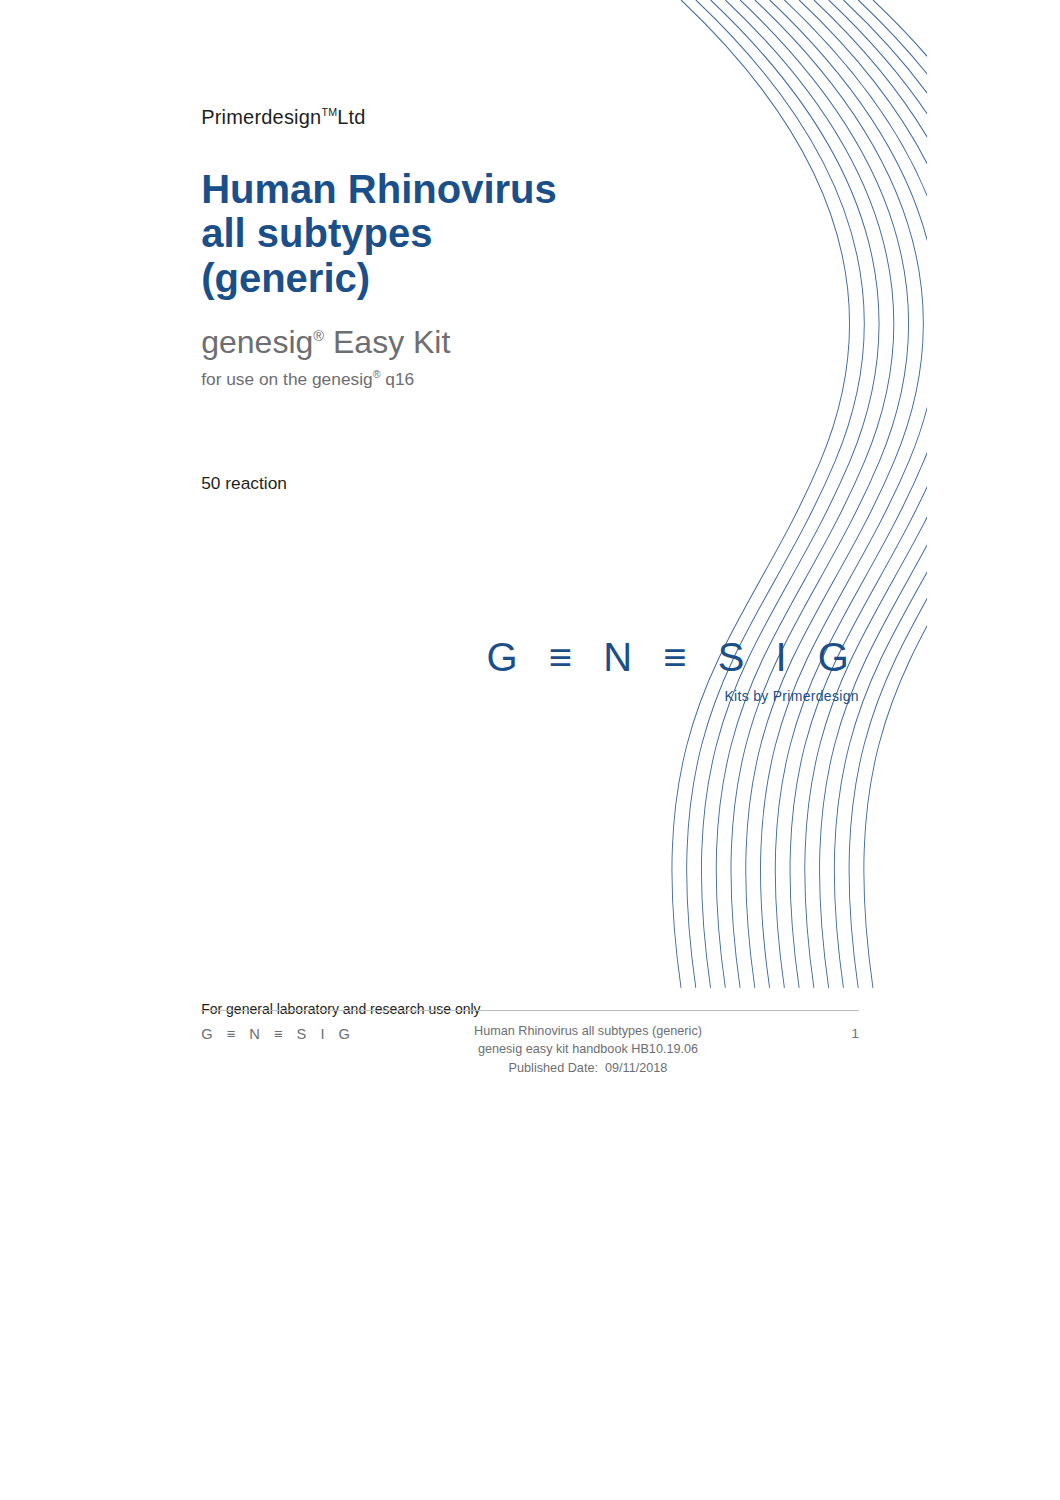PrimerdesignTMLtd
Human Rhinovirus all subtypes (generic)
genesig® Easy Kit
for use on the genesig® q16
50 reaction
G ≡ N ≡ S I G
Kits by Primerdesign
For general laboratory and research use only
G ≡ N ≡ S I G
Human Rhinovirus all subtypes (generic)
genesig easy kit handbook HB10.19.06
Published Date: 09/11/2018
1